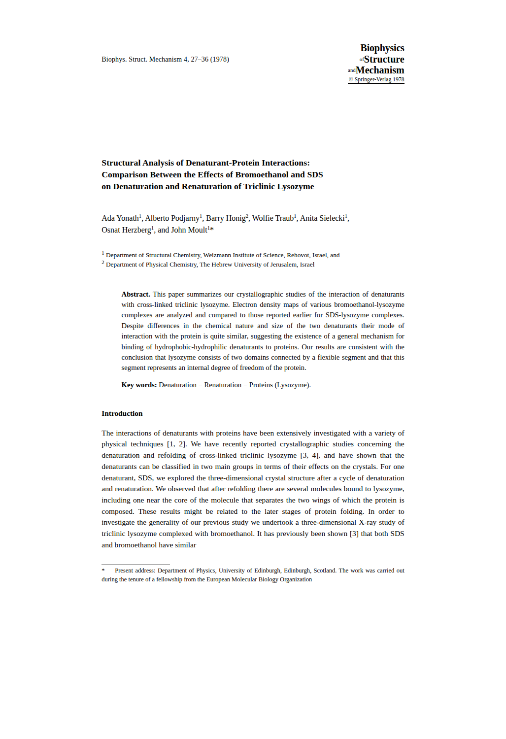Biophys. Struct. Mechanism 4, 27–36 (1978)
Biophysics of Structure and Mechanism © Springer-Verlag 1978
Structural Analysis of Denaturant-Protein Interactions:
Comparison Between the Effects of Bromoethanol and SDS
on Denaturation and Renaturation of Triclinic Lysozyme
Ada Yonath1, Alberto Podjarny1, Barry Honig2, Wolfie Traub1, Anita Sielecki1,
Osnat Herzberg1, and John Moult1*
1 Department of Structural Chemistry, Weizmann Institute of Science, Rehovot, Israel, and
2 Department of Physical Chemistry, The Hebrew University of Jerusalem, Israel
Abstract. This paper summarizes our crystallographic studies of the interaction of denaturants with cross-linked triclinic lysozyme. Electron density maps of various bromoethanol-lysozyme complexes are analyzed and compared to those reported earlier for SDS-lysozyme complexes. Despite differences in the chemical nature and size of the two denaturants their mode of interaction with the protein is quite similar, suggesting the existence of a general mechanism for binding of hydrophobic-hydrophilic denaturants to proteins. Our results are consistent with the conclusion that lysozyme consists of two domains connected by a flexible segment and that this segment represents an internal degree of freedom of the protein.
Key words: Denaturation − Renaturation − Proteins (Lysozyme).
Introduction
The interactions of denaturants with proteins have been extensively investigated with a variety of physical techniques [1, 2]. We have recently reported crystallographic studies concerning the denaturation and refolding of cross-linked triclinic lysozyme [3, 4], and have shown that the denaturants can be classified in two main groups in terms of their effects on the crystals. For one denaturant, SDS, we explored the three-dimensional crystal structure after a cycle of denaturation and renaturation. We observed that after refolding there are several molecules bound to lysozyme, including one near the core of the molecule that separates the two wings of which the protein is composed. These results might be related to the later stages of protein folding. In order to investigate the generality of our previous study we undertook a three-dimensional X-ray study of triclinic lysozyme complexed with bromoethanol. It has previously been shown [3] that both SDS and bromoethanol have similar
*Present address: Department of Physics, University of Edinburgh, Edinburgh, Scotland. The work was carried out during the tenure of a fellowship from the European Molecular Biology Organization